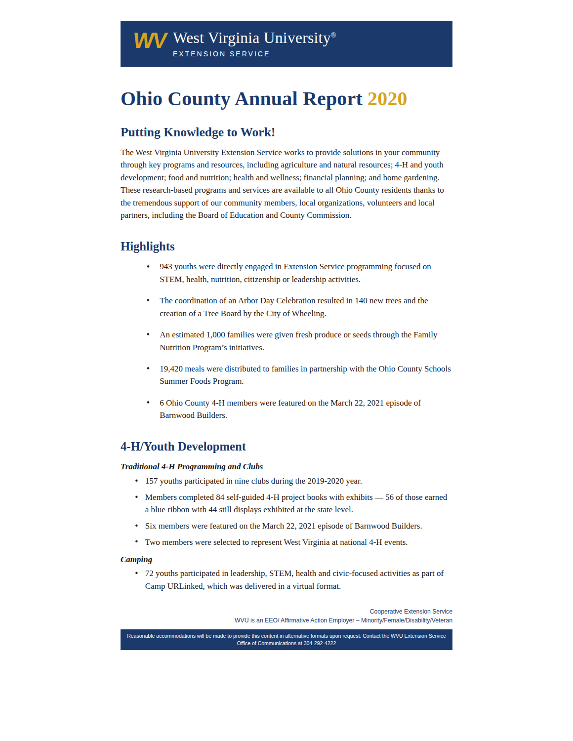WV
West Virginia University® Extension Service
Ohio County Annual Report 2020
Putting Knowledge to Work!
The West Virginia University Extension Service works to provide solutions in your community through key programs and resources, including agriculture and natural resources; 4-H and youth development; food and nutrition; health and wellness; financial planning; and home gardening. These research-based programs and services are available to all Ohio County residents thanks to the tremendous support of our community members, local organizations, volunteers and local partners, including the Board of Education and County Commission.
Highlights
943 youths were directly engaged in Extension Service programming focused on STEM, health, nutrition, citizenship or leadership activities.
The coordination of an Arbor Day Celebration resulted in 140 new trees and the creation of a Tree Board by the City of Wheeling.
An estimated 1,000 families were given fresh produce or seeds through the Family Nutrition Program’s initiatives.
19,420 meals were distributed to families in partnership with the Ohio County Schools Summer Foods Program.
6 Ohio County 4-H members were featured on the March 22, 2021 episode of Barnwood Builders.
4-H/Youth Development
Traditional 4-H Programming and Clubs
157 youths participated in nine clubs during the 2019-2020 year.
Members completed 84 self-guided 4-H project books with exhibits — 56 of those earned a blue ribbon with 44 still displays exhibited at the state level.
Six members were featured on the March 22, 2021 episode of Barnwood Builders.
Two members were selected to represent West Virginia at national 4-H events.
Camping
72 youths participated in leadership, STEM, health and civic-focused activities as part of Camp URLinked, which was delivered in a virtual format.
Cooperative Extension Service
WVU is an EEO/ Affirmative Action Employer – Minority/Female/Disability/Veteran
Reasonable accommodations will be made to provide this content in alternative formats upon request. Contact the WVU Extension Service Office of Communications at 304-292-4222